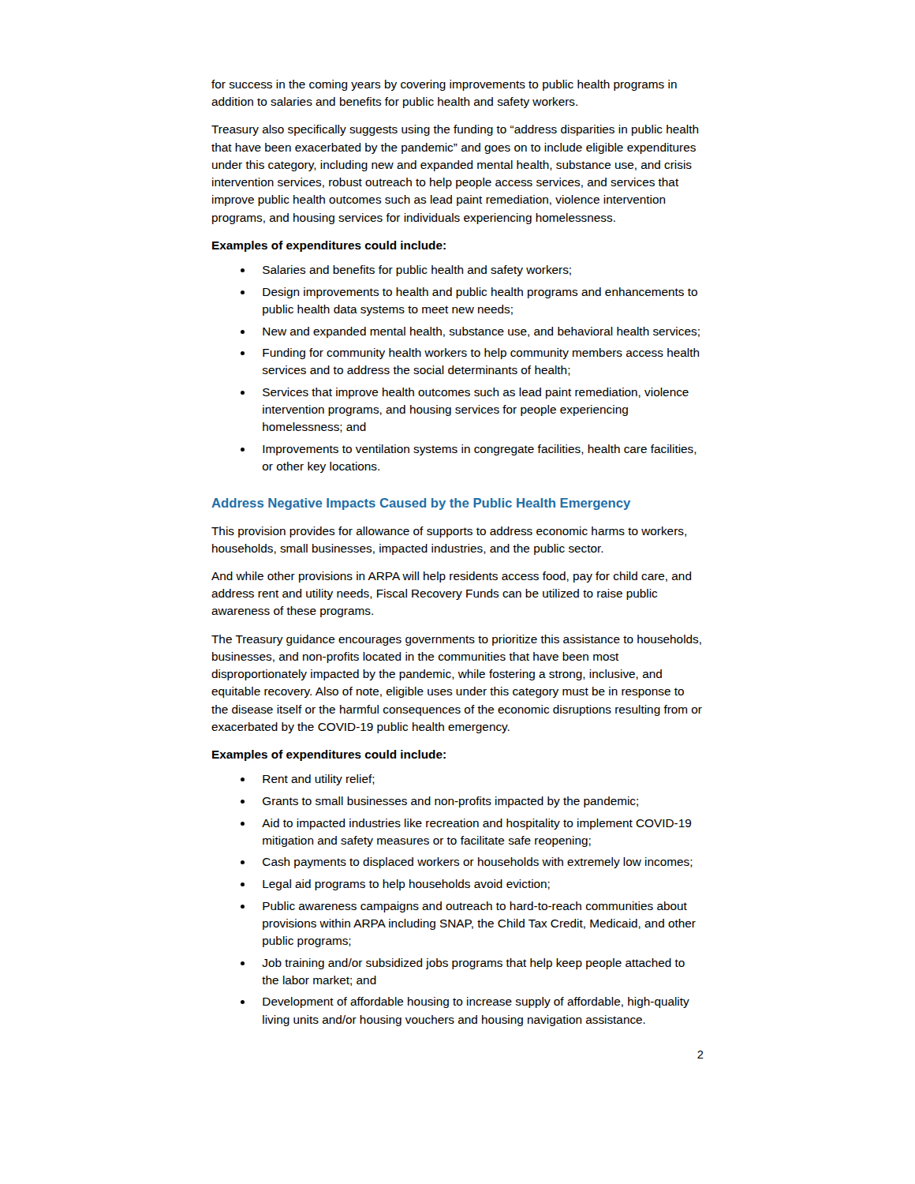for success in the coming years by covering improvements to public health programs in addition to salaries and benefits for public health and safety workers.
Treasury also specifically suggests using the funding to “address disparities in public health that have been exacerbated by the pandemic” and goes on to include eligible expenditures under this category, including new and expanded mental health, substance use, and crisis intervention services, robust outreach to help people access services, and services that improve public health outcomes such as lead paint remediation, violence intervention programs, and housing services for individuals experiencing homelessness.
Examples of expenditures could include:
Salaries and benefits for public health and safety workers;
Design improvements to health and public health programs and enhancements to public health data systems to meet new needs;
New and expanded mental health, substance use, and behavioral health services;
Funding for community health workers to help community members access health services and to address the social determinants of health;
Services that improve health outcomes such as lead paint remediation, violence intervention programs, and housing services for people experiencing homelessness; and
Improvements to ventilation systems in congregate facilities, health care facilities, or other key locations.
Address Negative Impacts Caused by the Public Health Emergency
This provision provides for allowance of supports to address economic harms to workers, households, small businesses, impacted industries, and the public sector.
And while other provisions in ARPA will help residents access food, pay for child care, and address rent and utility needs, Fiscal Recovery Funds can be utilized to raise public awareness of these programs.
The Treasury guidance encourages governments to prioritize this assistance to households, businesses, and non-profits located in the communities that have been most disproportionately impacted by the pandemic, while fostering a strong, inclusive, and equitable recovery. Also of note, eligible uses under this category must be in response to the disease itself or the harmful consequences of the economic disruptions resulting from or exacerbated by the COVID-19 public health emergency.
Examples of expenditures could include:
Rent and utility relief;
Grants to small businesses and non-profits impacted by the pandemic;
Aid to impacted industries like recreation and hospitality to implement COVID-19 mitigation and safety measures or to facilitate safe reopening;
Cash payments to displaced workers or households with extremely low incomes;
Legal aid programs to help households avoid eviction;
Public awareness campaigns and outreach to hard-to-reach communities about provisions within ARPA including SNAP, the Child Tax Credit, Medicaid, and other public programs;
Job training and/or subsidized jobs programs that help keep people attached to the labor market; and
Development of affordable housing to increase supply of affordable, high-quality living units and/or housing vouchers and housing navigation assistance.
2